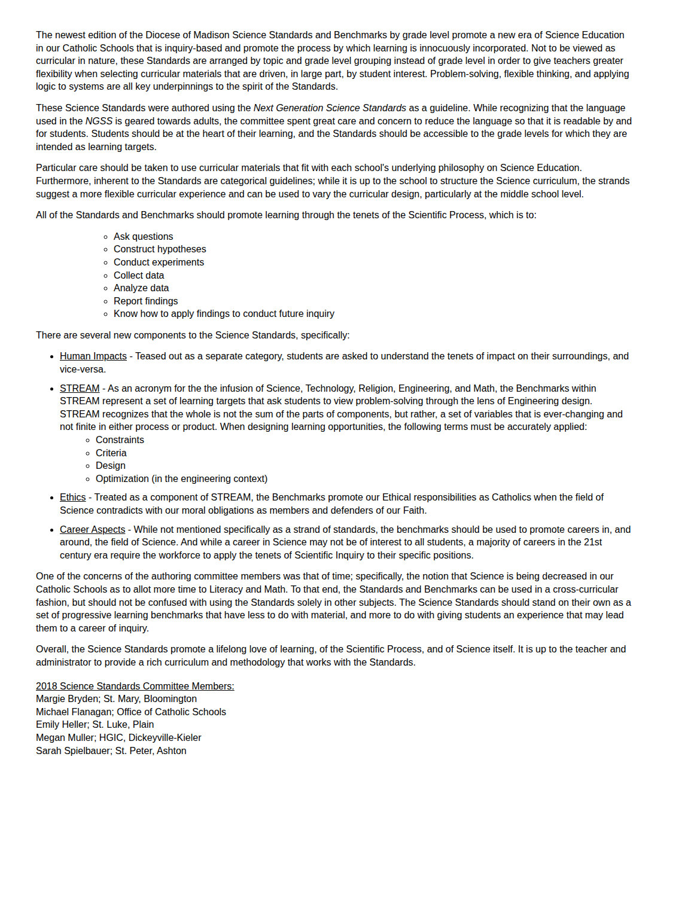The newest edition of the Diocese of Madison Science Standards and Benchmarks by grade level promote a new era of Science Education in our Catholic Schools that is inquiry-based and promote the process by which learning is innocuously incorporated. Not to be viewed as curricular in nature, these Standards are arranged by topic and grade level grouping instead of grade level in order to give teachers greater flexibility when selecting curricular materials that are driven, in large part, by student interest. Problem-solving, flexible thinking, and applying logic to systems are all key underpinnings to the spirit of the Standards.
These Science Standards were authored using the Next Generation Science Standards as a guideline. While recognizing that the language used in the NGSS is geared towards adults, the committee spent great care and concern to reduce the language so that it is readable by and for students. Students should be at the heart of their learning, and the Standards should be accessible to the grade levels for which they are intended as learning targets.
Particular care should be taken to use curricular materials that fit with each school's underlying philosophy on Science Education. Furthermore, inherent to the Standards are categorical guidelines; while it is up to the school to structure the Science curriculum, the strands suggest a more flexible curricular experience and can be used to vary the curricular design, particularly at the middle school level.
All of the Standards and Benchmarks should promote learning through the tenets of the Scientific Process, which is to:
Ask questions
Construct hypotheses
Conduct experiments
Collect data
Analyze data
Report findings
Know how to apply findings to conduct future inquiry
There are several new components to the Science Standards, specifically:
Human Impacts - Teased out as a separate category, students are asked to understand the tenets of impact on their surroundings, and vice-versa.
STREAM - As an acronym for the the infusion of Science, Technology, Religion, Engineering, and Math, the Benchmarks within STREAM represent a set of learning targets that ask students to view problem-solving through the lens of Engineering design. STREAM recognizes that the whole is not the sum of the parts of components, but rather, a set of variables that is ever-changing and not finite in either process or product. When designing learning opportunities, the following terms must be accurately applied:
Constraints
Criteria
Design
Optimization (in the engineering context)
Ethics - Treated as a component of STREAM, the Benchmarks promote our Ethical responsibilities as Catholics when the field of Science contradicts with our moral obligations as members and defenders of our Faith.
Career Aspects - While not mentioned specifically as a strand of standards, the benchmarks should be used to promote careers in, and around, the field of Science. And while a career in Science may not be of interest to all students, a majority of careers in the 21st century era require the workforce to apply the tenets of Scientific Inquiry to their specific positions.
One of the concerns of the authoring committee members was that of time; specifically, the notion that Science is being decreased in our Catholic Schools as to allot more time to Literacy and Math. To that end, the Standards and Benchmarks can be used in a cross-curricular fashion, but should not be confused with using the Standards solely in other subjects. The Science Standards should stand on their own as a set of progressive learning benchmarks that have less to do with material, and more to do with giving students an experience that may lead them to a career of inquiry.
Overall, the Science Standards promote a lifelong love of learning, of the Scientific Process, and of Science itself. It is up to the teacher and administrator to provide a rich curriculum and methodology that works with the Standards.
2018 Science Standards Committee Members:
Margie Bryden; St. Mary, Bloomington
Michael Flanagan; Office of Catholic Schools
Emily Heller; St. Luke, Plain
Megan Muller; HGIC, Dickeyville-Kieler
Sarah Spielbauer; St. Peter, Ashton